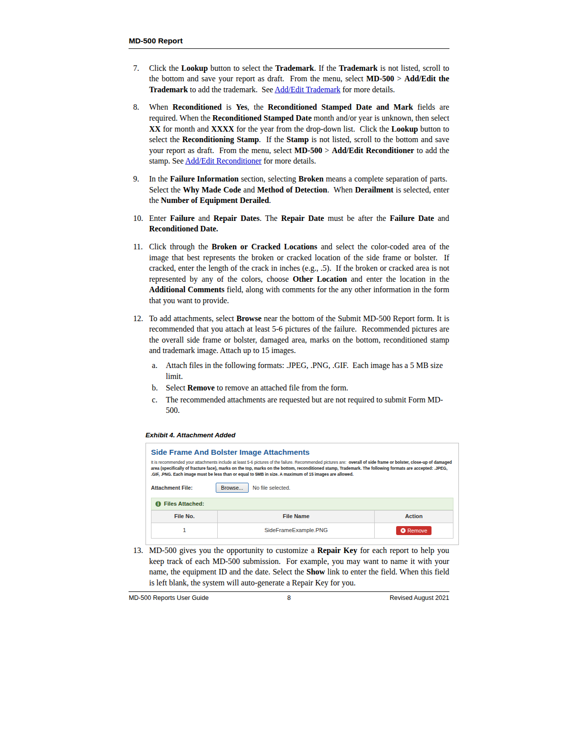MD-500 Report
7. Click the Lookup button to select the Trademark. If the Trademark is not listed, scroll to the bottom and save your report as draft. From the menu, select MD-500 > Add/Edit the Trademark to add the trademark. See Add/Edit Trademark for more details.
8. When Reconditioned is Yes, the Reconditioned Stamped Date and Mark fields are required. When the Reconditioned Stamped Date month and/or year is unknown, then select XX for month and XXXX for the year from the drop-down list. Click the Lookup button to select the Reconditioning Stamp. If the Stamp is not listed, scroll to the bottom and save your report as draft. From the menu, select MD-500 > Add/Edit Reconditioner to add the stamp. See Add/Edit Reconditioner for more details.
9. In the Failure Information section, selecting Broken means a complete separation of parts. Select the Why Made Code and Method of Detection. When Derailment is selected, enter the Number of Equipment Derailed.
10. Enter Failure and Repair Dates. The Repair Date must be after the Failure Date and Reconditioned Date.
11. Click through the Broken or Cracked Locations and select the color-coded area of the image that best represents the broken or cracked location of the side frame or bolster. If cracked, enter the length of the crack in inches (e.g., .5). If the broken or cracked area is not represented by any of the colors, choose Other Location and enter the location in the Additional Comments field, along with comments for the any other information in the form that you want to provide.
12. To add attachments, select Browse near the bottom of the Submit MD-500 Report form. It is recommended that you attach at least 5-6 pictures of the failure. Recommended pictures are the overall side frame or bolster, damaged area, marks on the bottom, reconditioned stamp and trademark image. Attach up to 15 images.
a. Attach files in the following formats: .JPEG, .PNG, .GIF. Each image has a 5 MB size limit.
b. Select Remove to remove an attached file from the form.
c. The recommended attachments are requested but are not required to submit Form MD-500.
Exhibit 4. Attachment Added
Side Frame And Bolster Image Attachments
It is recommended your attachments include at least 5-6 pictures of the failure. Recommended pictures are: overall of side frame or bolster, close-up of damaged area (specifically of fracture face), marks on the top, marks on the bottom, reconditioned stamp, Trademark. The following formats are accepted: .JPEG, .GIF, .PNG. Each image must be less than or equal to 5MB in size. A maximum of 15 images are allowed.
Attachment File: Browse... No file selected.
i Files Attached:
| File No. | File Name | Action |
| --- | --- | --- |
| 1 | SideFrameExample.PNG | × Remove |
13. MD-500 gives you the opportunity to customize a Repair Key for each report to help you keep track of each MD-500 submission. For example, you may want to name it with your name, the equipment ID and the date. Select the Show link to enter the field. When this field is left blank, the system will auto-generate a Repair Key for you.
MD-500 Reports User Guide
8
Revised August 2021